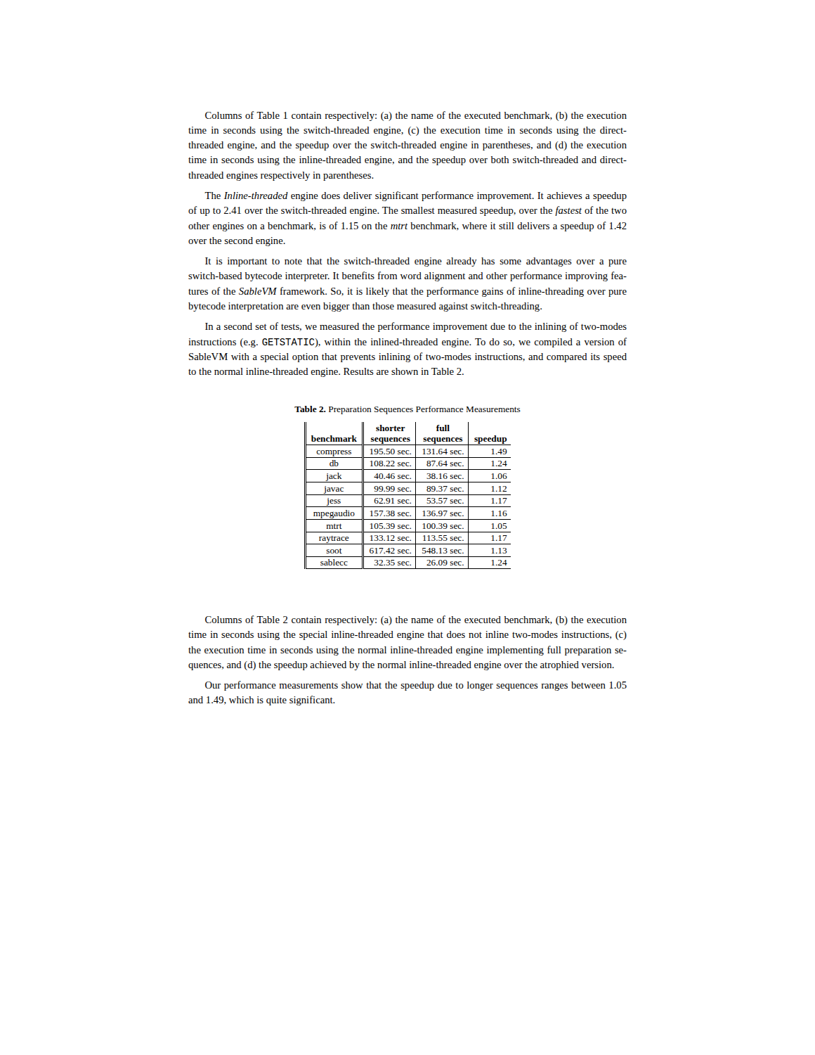Columns of Table 1 contain respectively: (a) the name of the executed benchmark, (b) the execution time in seconds using the switch-threaded engine, (c) the execution time in seconds using the direct-threaded engine, and the speedup over the switch-threaded engine in parentheses, and (d) the execution time in seconds using the inline-threaded engine, and the speedup over both switch-threaded and direct-threaded engines respectively in parentheses.
The Inline-threaded engine does deliver significant performance improvement. It achieves a speedup of up to 2.41 over the switch-threaded engine. The smallest measured speedup, over the fastest of the two other engines on a benchmark, is of 1.15 on the mtrt benchmark, where it still delivers a speedup of 1.42 over the second engine.
It is important to note that the switch-threaded engine already has some advantages over a pure switch-based bytecode interpreter. It benefits from word alignment and other performance improving features of the SableVM framework. So, it is likely that the performance gains of inline-threading over pure bytecode interpretation are even bigger than those measured against switch-threading.
In a second set of tests, we measured the performance improvement due to the inlining of two-modes instructions (e.g. GETSTATIC), within the inlined-threaded engine. To do so, we compiled a version of SableVM with a special option that prevents inlining of two-modes instructions, and compared its speed to the normal inline-threaded engine. Results are shown in Table 2.
Table 2. Preparation Sequences Performance Measurements
| | shorter | full | |
| --- | --- | --- | --- |
| benchmark | sequences | sequences | speedup |
| compress | 195.50 sec. | 131.64 sec. | 1.49 |
| db | 108.22 sec. | 87.64 sec. | 1.24 |
| jack | 40.46 sec. | 38.16 sec. | 1.06 |
| javac | 99.99 sec. | 89.37 sec. | 1.12 |
| jess | 62.91 sec. | 53.57 sec. | 1.17 |
| mpegaudio | 157.38 sec. | 136.97 sec. | 1.16 |
| mtrt | 105.39 sec. | 100.39 sec. | 1.05 |
| raytrace | 133.12 sec. | 113.55 sec. | 1.17 |
| soot | 617.42 sec. | 548.13 sec. | 1.13 |
| sablecc | 32.35 sec. | 26.09 sec. | 1.24 |
Columns of Table 2 contain respectively: (a) the name of the executed benchmark, (b) the execution time in seconds using the special inline-threaded engine that does not inline two-modes instructions, (c) the execution time in seconds using the normal inline-threaded engine implementing full preparation sequences, and (d) the speedup achieved by the normal inline-threaded engine over the atrophied version.
Our performance measurements show that the speedup due to longer sequences ranges between 1.05 and 1.49, which is quite significant.